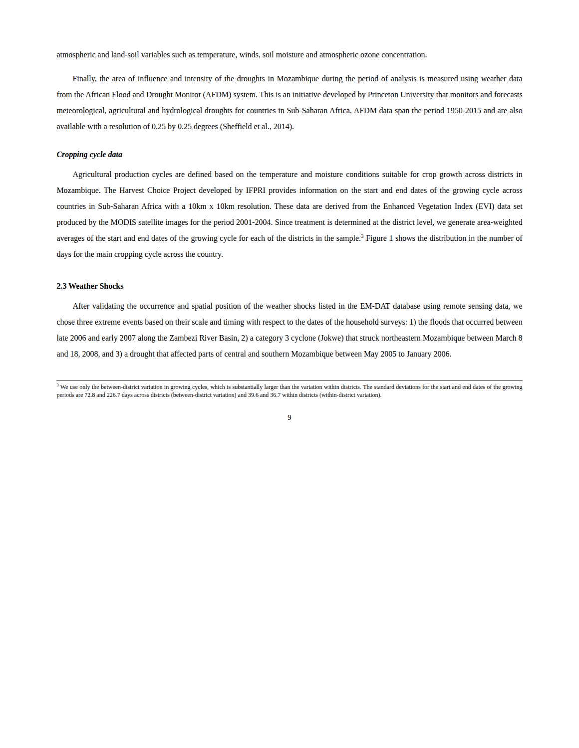atmospheric and land-soil variables such as temperature, winds, soil moisture and atmospheric ozone concentration.
Finally, the area of influence and intensity of the droughts in Mozambique during the period of analysis is measured using weather data from the African Flood and Drought Monitor (AFDM) system. This is an initiative developed by Princeton University that monitors and forecasts meteorological, agricultural and hydrological droughts for countries in Sub-Saharan Africa. AFDM data span the period 1950-2015 and are also available with a resolution of 0.25 by 0.25 degrees (Sheffield et al., 2014).
Cropping cycle data
Agricultural production cycles are defined based on the temperature and moisture conditions suitable for crop growth across districts in Mozambique. The Harvest Choice Project developed by IFPRI provides information on the start and end dates of the growing cycle across countries in Sub-Saharan Africa with a 10km x 10km resolution. These data are derived from the Enhanced Vegetation Index (EVI) data set produced by the MODIS satellite images for the period 2001-2004. Since treatment is determined at the district level, we generate area-weighted averages of the start and end dates of the growing cycle for each of the districts in the sample.3 Figure 1 shows the distribution in the number of days for the main cropping cycle across the country.
2.3 Weather Shocks
After validating the occurrence and spatial position of the weather shocks listed in the EM-DAT database using remote sensing data, we chose three extreme events based on their scale and timing with respect to the dates of the household surveys: 1) the floods that occurred between late 2006 and early 2007 along the Zambezi River Basin, 2) a category 3 cyclone (Jokwe) that struck northeastern Mozambique between March 8 and 18, 2008, and 3) a drought that affected parts of central and southern Mozambique between May 2005 to January 2006.
3 We use only the between-district variation in growing cycles, which is substantially larger than the variation within districts. The standard deviations for the start and end dates of the growing periods are 72.8 and 226.7 days across districts (between-district variation) and 39.6 and 36.7 within districts (within-district variation).
9